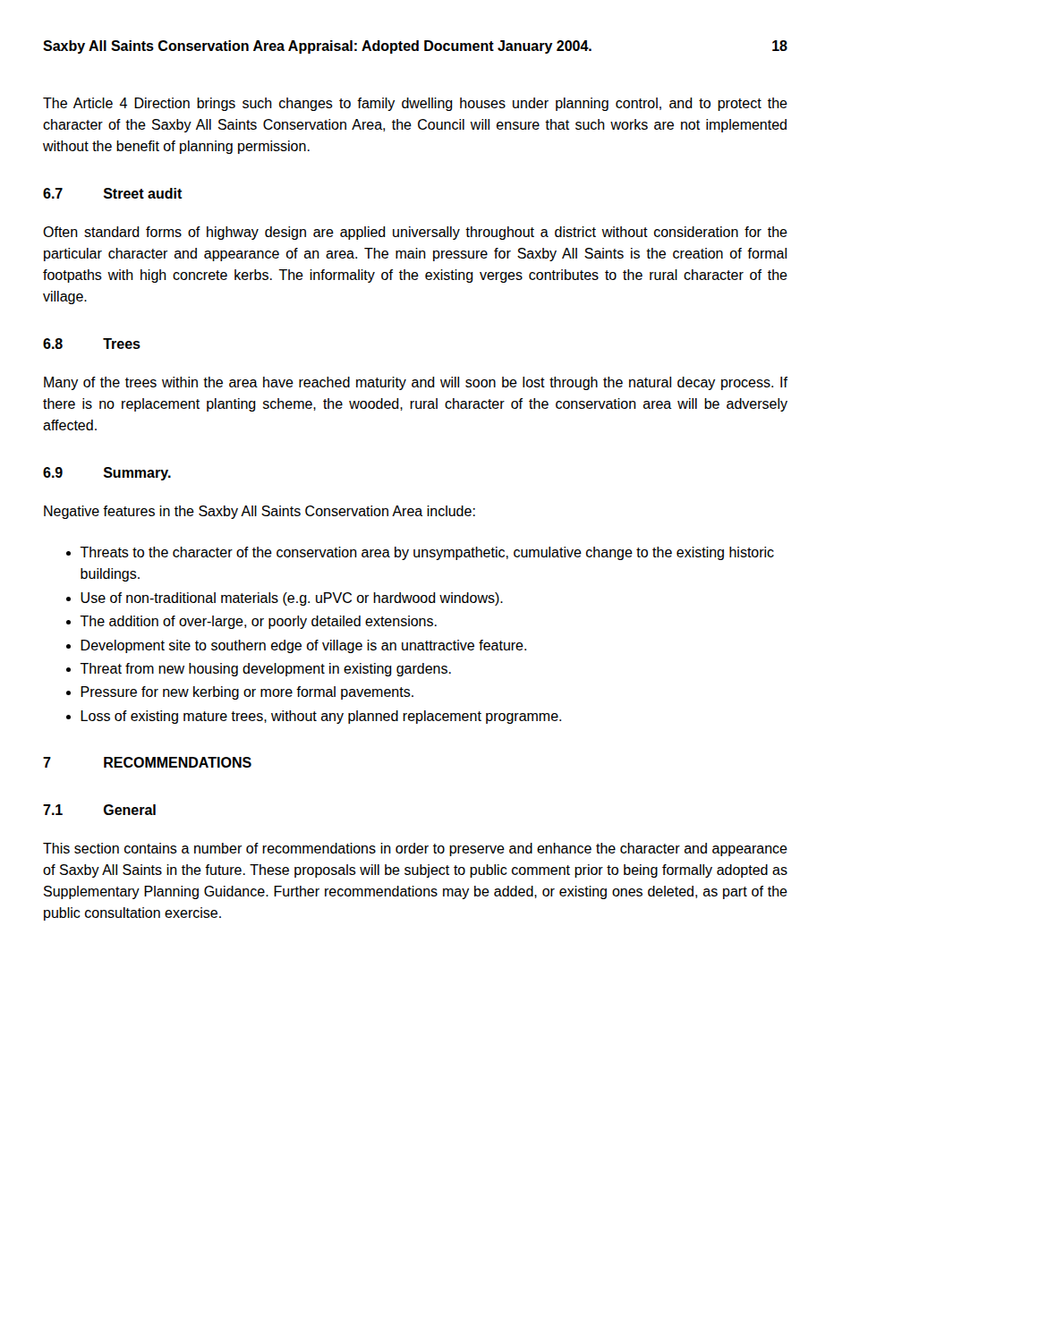Saxby All Saints Conservation Area Appraisal: Adopted Document January 2004. 18
The Article 4 Direction brings such changes to family dwelling houses under planning control, and to protect the character of the Saxby All Saints Conservation Area, the Council will ensure that such works are not implemented without the benefit of planning permission.
6.7 Street audit
Often standard forms of highway design are applied universally throughout a district without consideration for the particular character and appearance of an area. The main pressure for Saxby All Saints is the creation of formal footpaths with high concrete kerbs. The informality of the existing verges contributes to the rural character of the village.
6.8 Trees
Many of the trees within the area have reached maturity and will soon be lost through the natural decay process. If there is no replacement planting scheme, the wooded, rural character of the conservation area will be adversely affected.
6.9 Summary.
Negative features in the Saxby All Saints Conservation Area include:
Threats to the character of the conservation area by unsympathetic, cumulative change to the existing historic buildings.
Use of non-traditional materials (e.g. uPVC or hardwood windows).
The addition of over-large, or poorly detailed extensions.
Development site to southern edge of village is an unattractive feature.
Threat from new housing development in existing gardens.
Pressure for new kerbing or more formal pavements.
Loss of existing mature trees, without any planned replacement programme.
7 RECOMMENDATIONS
7.1 General
This section contains a number of recommendations in order to preserve and enhance the character and appearance of Saxby All Saints in the future. These proposals will be subject to public comment prior to being formally adopted as Supplementary Planning Guidance. Further recommendations may be added, or existing ones deleted, as part of the public consultation exercise.